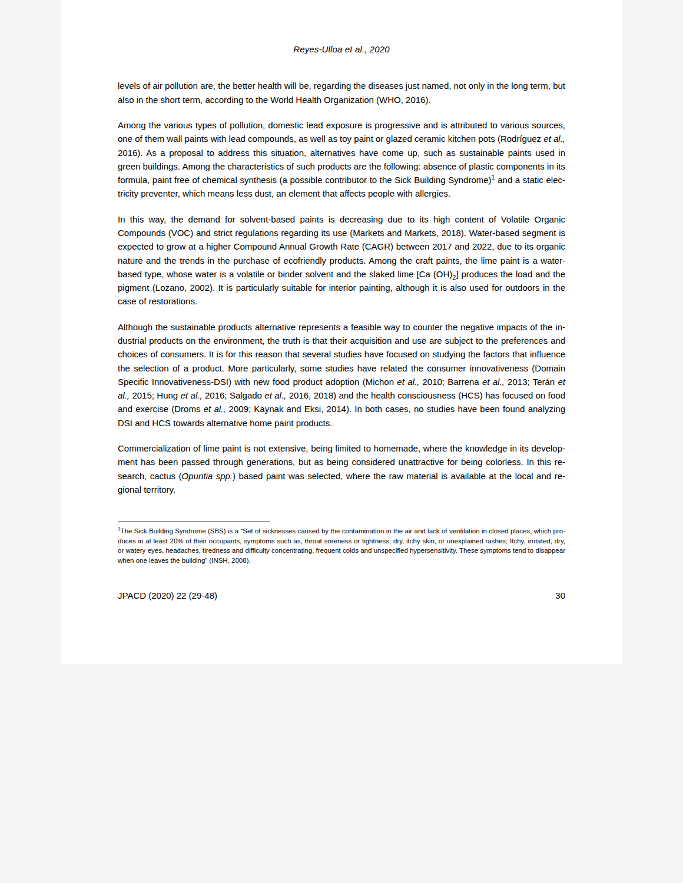Reyes-Ulloa et al., 2020
levels of air pollution are, the better health will be, regarding the diseases just named, not only in the long term, but also in the short term, according to the World Health Organization (WHO, 2016).
Among the various types of pollution, domestic lead exposure is progressive and is attributed to various sources, one of them wall paints with lead compounds, as well as toy paint or glazed ceramic kitchen pots (Rodríguez et al., 2016). As a proposal to address this situation, alternatives have come up, such as sustainable paints used in green buildings. Among the characteristics of such products are the following: absence of plastic components in its formula, paint free of chemical synthesis (a possible contributor to the Sick Building Syndrome)1 and a static electricity preventer, which means less dust, an element that affects people with allergies.
In this way, the demand for solvent-based paints is decreasing due to its high content of Volatile Organic Compounds (VOC) and strict regulations regarding its use (Markets and Markets, 2018). Water-based segment is expected to grow at a higher Compound Annual Growth Rate (CAGR) between 2017 and 2022, due to its organic nature and the trends in the purchase of ecofriendly products. Among the craft paints, the lime paint is a water-based type, whose water is a volatile or binder solvent and the slaked lime [Ca (OH)2] produces the load and the pigment (Lozano, 2002). It is particularly suitable for interior painting, although it is also used for outdoors in the case of restorations.
Although the sustainable products alternative represents a feasible way to counter the negative impacts of the industrial products on the environment, the truth is that their acquisition and use are subject to the preferences and choices of consumers. It is for this reason that several studies have focused on studying the factors that influence the selection of a product. More particularly, some studies have related the consumer innovativeness (Domain Specific Innovativeness-DSI) with new food product adoption (Michon et al., 2010; Barrena et al., 2013; Terán et al., 2015; Hung et al., 2016; Salgado et al., 2016, 2018) and the health consciousness (HCS) has focused on food and exercise (Droms et al., 2009; Kaynak and Eksi, 2014). In both cases, no studies have been found analyzing DSI and HCS towards alternative home paint products.
Commercialization of lime paint is not extensive, being limited to homemade, where the knowledge in its development has been passed through generations, but as being considered unattractive for being colorless. In this research, cactus (Opuntia spp.) based paint was selected, where the raw material is available at the local and regional territory.
1The Sick Building Syndrome (SBS) is a “Set of sicknesses caused by the contamination in the air and lack of ventilation in closed places, which produces in at least 20% of their occupants, symptoms such as, throat soreness or tightness; dry, itchy skin, or unexplained rashes; Itchy, irritated, dry, or watery eyes, headaches, tiredness and difficulty concentrating, frequent colds and unspecified hypersensitivity. These symptoms tend to disappear when one leaves the building” (INSH, 2008).
JPACD (2020) 22 (29-48) 30